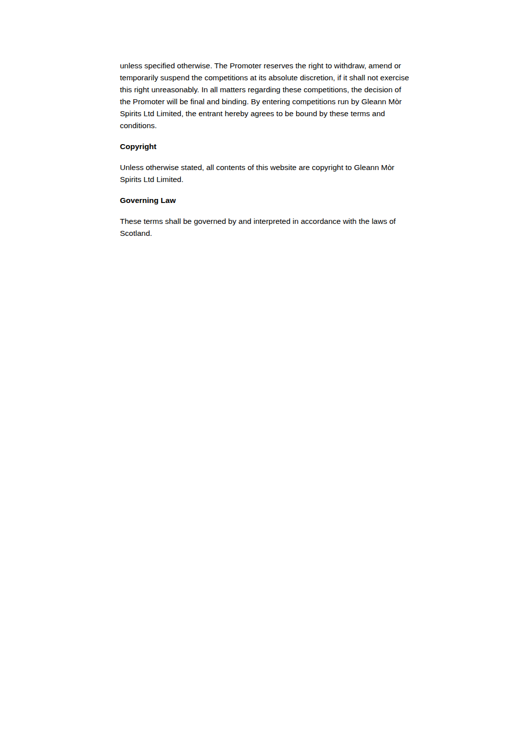unless specified otherwise. The Promoter reserves the right to withdraw, amend or temporarily suspend the competitions at its absolute discretion, if it shall not exercise this right unreasonably. In all matters regarding these competitions, the decision of the Promoter will be final and binding. By entering competitions run by Gleann Mòr Spirits Ltd Limited, the entrant hereby agrees to be bound by these terms and conditions.
Copyright
Unless otherwise stated, all contents of this website are copyright to Gleann Mòr Spirits Ltd Limited.
Governing Law
These terms shall be governed by and interpreted in accordance with the laws of Scotland.